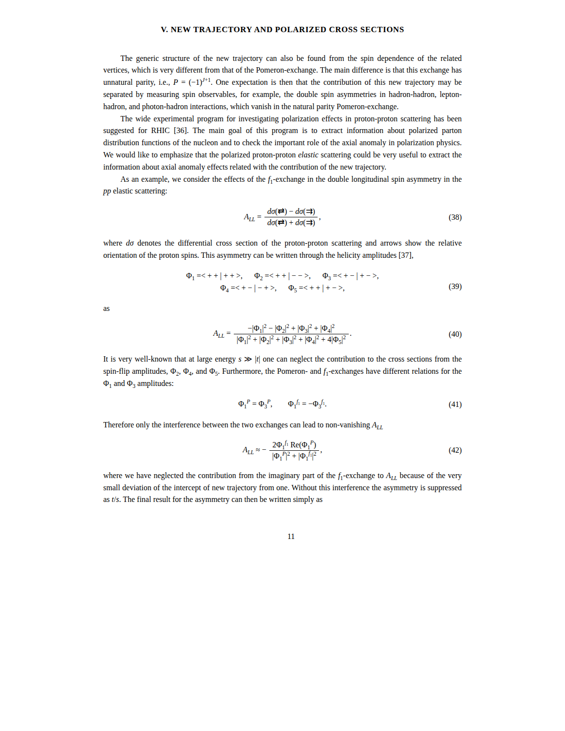V. NEW TRAJECTORY AND POLARIZED CROSS SECTIONS
The generic structure of the new trajectory can also be found from the spin dependence of the related vertices, which is very different from that of the Pomeron-exchange. The main difference is that this exchange has unnatural parity, i.e., P = (−1)J+1. One expectation is then that the contribution of this new trajectory may be separated by measuring spin observables, for example, the double spin asymmetries in hadron-hadron, lepton-hadron, and photon-hadron interactions, which vanish in the natural parity Pomeron-exchange.
The wide experimental program for investigating polarization effects in proton-proton scattering has been suggested for RHIC [36]. The main goal of this program is to extract information about polarized parton distribution functions of the nucleon and to check the important role of the axial anomaly in polarization physics. We would like to emphasize that the polarized proton-proton elastic scattering could be very useful to extract the information about axial anomaly effects related with the contribution of the new trajectory.
As an example, we consider the effects of the f1-exchange in the double longitudinal spin asymmetry in the pp elastic scattering:
ALL = dσ(⇄) − dσ(⇉) dσ(⇄) + dσ(⇉) , (38)
where dσ denotes the differential cross section of the proton-proton scattering and arrows show the relative orientation of the proton spins. This asymmetry can be written through the helicity amplitudes [37],
Φ1 =< + + | + + >, Φ2 =< + + | − − >, Φ3 =< + − | + − >, Φ4 =< + − | − + >, Φ5 =< + + | + − >, (39)
as
ALL = −|Φ1|2 − |Φ2|2 + |Φ3|2 + |Φ4|2 |Φ1|2 + |Φ2|2 + |Φ3|2 + |Φ4|2 + 4|Φ5|2 . (40)
It is very well-known that at large energy s ≫ |t| one can neglect the contribution to the cross sections from the spin-flip amplitudes, Φ2, Φ4, and Φ5. Furthermore, the Pomeron- and f1-exchanges have different relations for the Φ1 and Φ3 amplitudes:
Φ1P = Φ3P, Φ1f1 = −Φ3f1. (41)
Therefore only the interference between the two exchanges can lead to non-vanishing ALL
ALL ≈ − 2Φ1f1 Re(Φ1P) |Φ1P|2 + |Φ1f1|2 , (42)
where we have neglected the contribution from the imaginary part of the f1-exchange to ALL because of the very small deviation of the intercept of new trajectory from one. Without this interference the asymmetry is suppressed as t/s. The final result for the asymmetry can then be written simply as
11